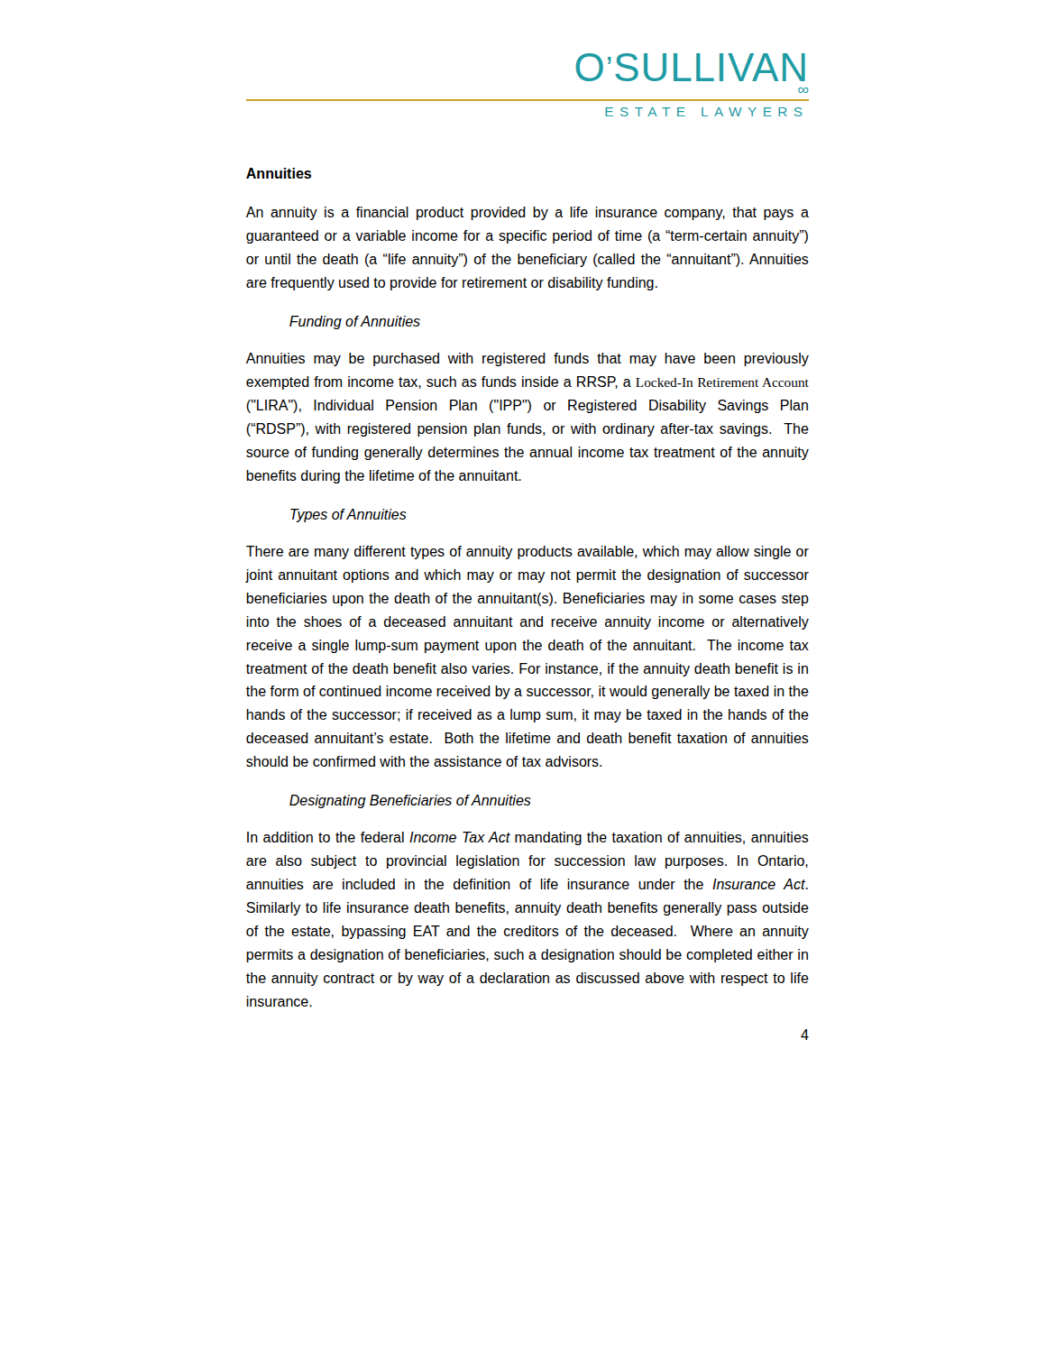O’SULLIVAN
∞
ESTATE LAWYERS
Annuities
An annuity is a financial product provided by a life insurance company, that pays a guaranteed or a variable income for a specific period of time (a “term-certain annuity”) or until the death (a “life annuity”) of the beneficiary (called the “annuitant”). Annuities are frequently used to provide for retirement or disability funding.
Funding of Annuities
Annuities may be purchased with registered funds that may have been previously exempted from income tax, such as funds inside a RRSP, a Locked-In Retirement Account ("LIRA"), Individual Pension Plan ("IPP") or Registered Disability Savings Plan (“RDSP”), with registered pension plan funds, or with ordinary after-tax savings. The source of funding generally determines the annual income tax treatment of the annuity benefits during the lifetime of the annuitant.
Types of Annuities
There are many different types of annuity products available, which may allow single or joint annuitant options and which may or may not permit the designation of successor beneficiaries upon the death of the annuitant(s). Beneficiaries may in some cases step into the shoes of a deceased annuitant and receive annuity income or alternatively receive a single lump-sum payment upon the death of the annuitant. The income tax treatment of the death benefit also varies. For instance, if the annuity death benefit is in the form of continued income received by a successor, it would generally be taxed in the hands of the successor; if received as a lump sum, it may be taxed in the hands of the deceased annuitant’s estate. Both the lifetime and death benefit taxation of annuities should be confirmed with the assistance of tax advisors.
Designating Beneficiaries of Annuities
In addition to the federal Income Tax Act mandating the taxation of annuities, annuities are also subject to provincial legislation for succession law purposes. In Ontario, annuities are included in the definition of life insurance under the Insurance Act. Similarly to life insurance death benefits, annuity death benefits generally pass outside of the estate, bypassing EAT and the creditors of the deceased. Where an annuity permits a designation of beneficiaries, such a designation should be completed either in the annuity contract or by way of a declaration as discussed above with respect to life insurance.
4